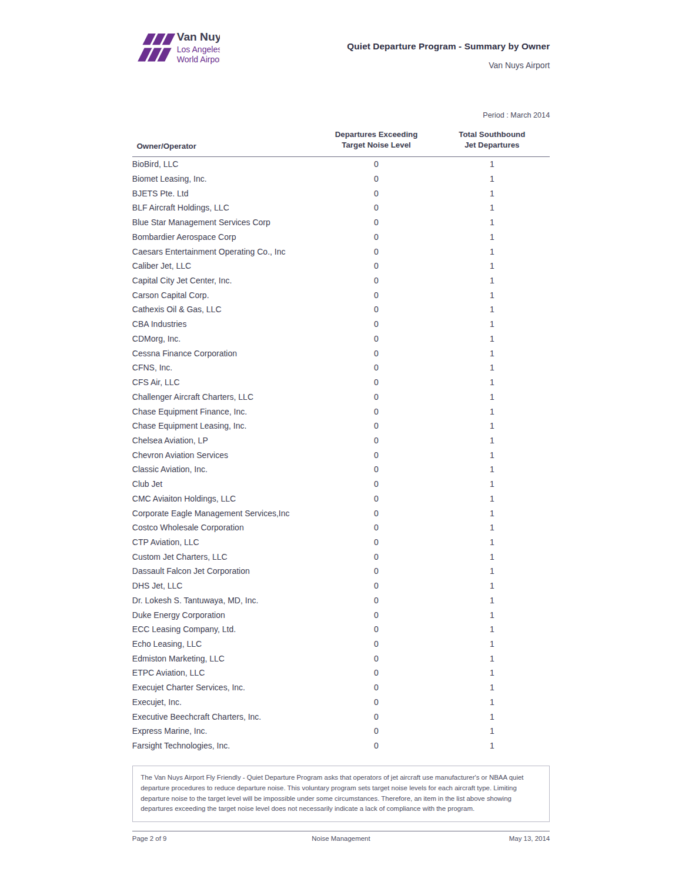Van Nuys Los Angeles World Airports
Quiet Departure Program - Summary by Owner
Van Nuys Airport
Period : March 2014
| Owner/Operator | Departures Exceeding Target Noise Level | Total Southbound Jet Departures |
| --- | --- | --- |
| BioBird, LLC | 0 | 1 |
| Biomet Leasing, Inc. | 0 | 1 |
| BJETS Pte. Ltd | 0 | 1 |
| BLF Aircraft Holdings, LLC | 0 | 1 |
| Blue Star Management Services Corp | 0 | 1 |
| Bombardier Aerospace Corp | 0 | 1 |
| Caesars Entertainment Operating Co., Inc | 0 | 1 |
| Caliber Jet, LLC | 0 | 1 |
| Capital City Jet Center, Inc. | 0 | 1 |
| Carson Capital Corp. | 0 | 1 |
| Cathexis Oil & Gas, LLC | 0 | 1 |
| CBA Industries | 0 | 1 |
| CDMorg, Inc. | 0 | 1 |
| Cessna Finance Corporation | 0 | 1 |
| CFNS, Inc. | 0 | 1 |
| CFS Air, LLC | 0 | 1 |
| Challenger Aircraft Charters, LLC | 0 | 1 |
| Chase Equipment Finance, Inc. | 0 | 1 |
| Chase Equipment Leasing, Inc. | 0 | 1 |
| Chelsea Aviation, LP | 0 | 1 |
| Chevron Aviation Services | 0 | 1 |
| Classic Aviation, Inc. | 0 | 1 |
| Club Jet | 0 | 1 |
| CMC Aviaiton Holdings, LLC | 0 | 1 |
| Corporate Eagle Management Services,Inc | 0 | 1 |
| Costco Wholesale Corporation | 0 | 1 |
| CTP Aviation, LLC | 0 | 1 |
| Custom Jet Charters, LLC | 0 | 1 |
| Dassault Falcon Jet Corporation | 0 | 1 |
| DHS Jet, LLC | 0 | 1 |
| Dr. Lokesh S. Tantuwaya, MD, Inc. | 0 | 1 |
| Duke Energy Corporation | 0 | 1 |
| ECC Leasing Company, Ltd. | 0 | 1 |
| Echo Leasing, LLC | 0 | 1 |
| Edmiston Marketing, LLC | 0 | 1 |
| ETPC Aviation, LLC | 0 | 1 |
| Execujet Charter Services, Inc. | 0 | 1 |
| Execujet, Inc. | 0 | 1 |
| Executive Beechcraft Charters, Inc. | 0 | 1 |
| Express Marine, Inc. | 0 | 1 |
| Farsight Technologies, Inc. | 0 | 1 |
The Van Nuys Airport Fly Friendly - Quiet Departure Program asks that operators of jet aircraft use manufacturer's or NBAA quiet departure procedures to reduce departure noise. This voluntary program sets target noise levels for each aircraft type. Limiting departure noise to the target level will be impossible under some circumstances. Therefore, an item in the list above showing departures exceeding the target noise level does not necessarily indicate a lack of compliance with the program.
Page 2 of 9
Noise Management
May 13, 2014